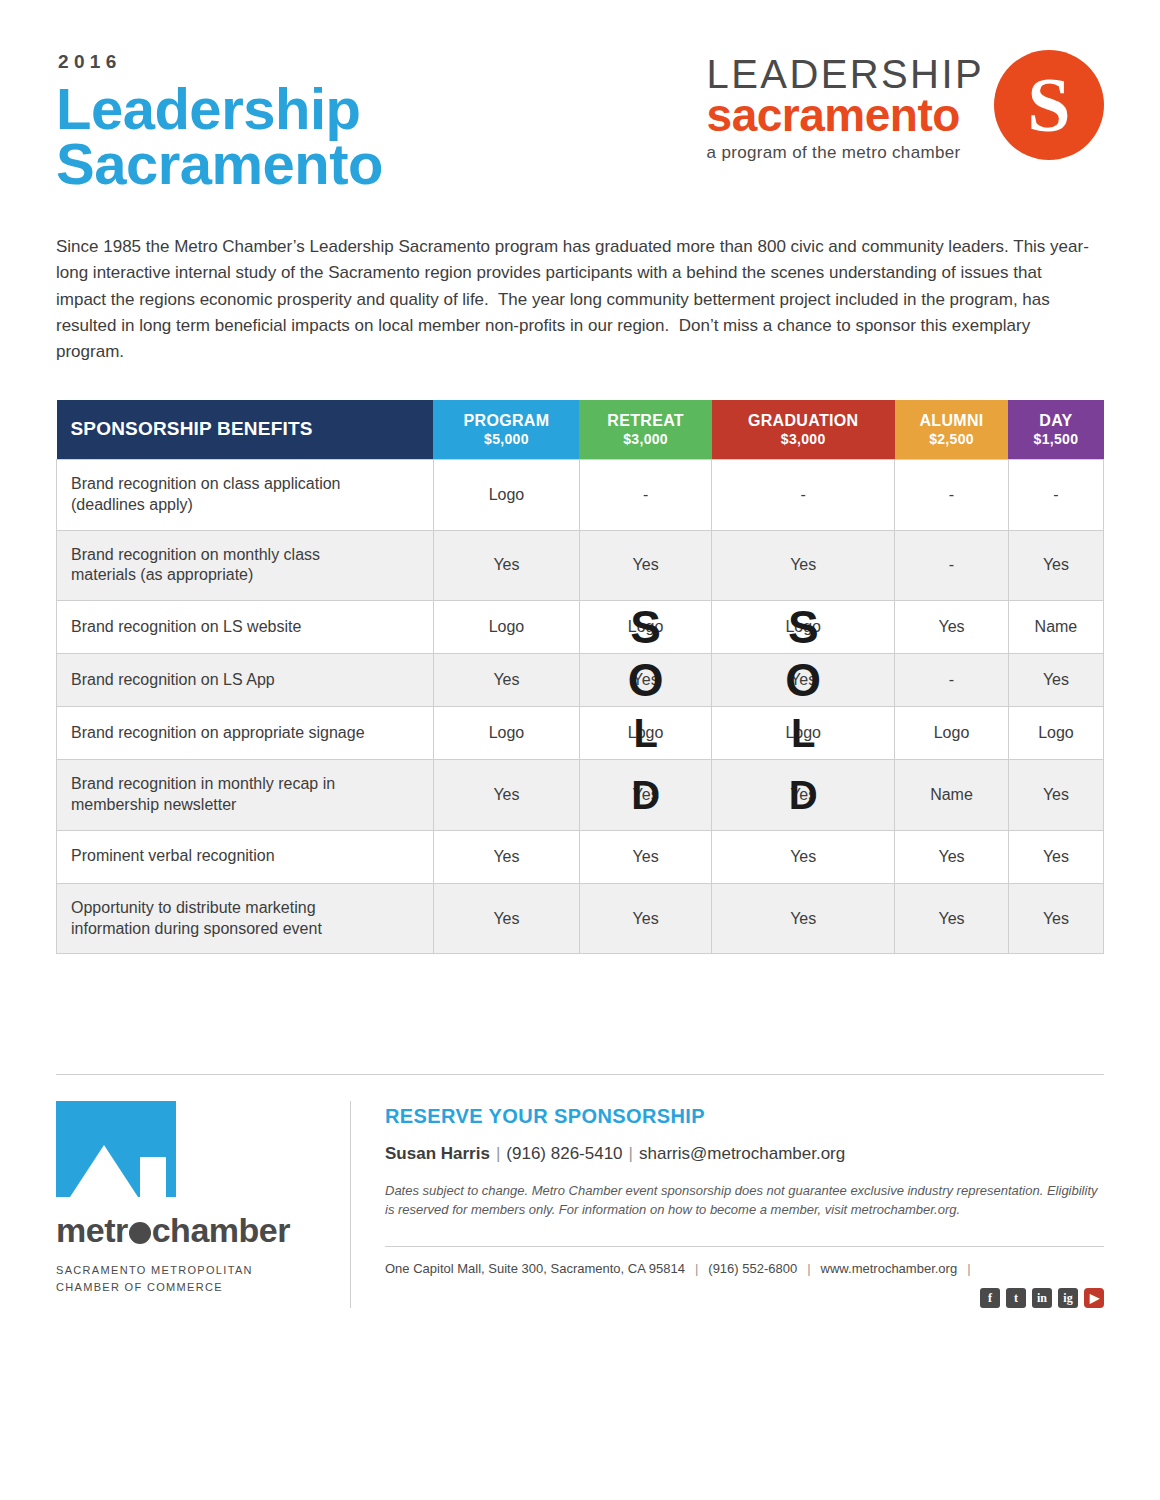2016
Leadership
Sacramento
Leadership
sacramento
a program of the metro chamber
S
Since 1985 the Metro Chamber’s Leadership Sacramento program has graduated more than 800 civic and community leaders. This year-long interactive internal study of the Sacramento region provides participants with a behind the scenes understanding of issues that impact the regions economic prosperity and quality of life. The year long community betterment project included in the program, has resulted in long term beneficial impacts on local member non-profits in our region. Don’t miss a chance to sponsor this exemplary program.
| SPONSORSHIP BENEFITS | PROGRAM $5,000 | RETREAT $3,000 | GRADUATION $3,000 | ALUMNI $2,500 | DAY $1,500 |
| --- | --- | --- | --- | --- | --- |
| Brand recognition on class application (deadlines apply) | Logo | - | - | - | - |
| Brand recognition on monthly class materials (as appropriate) | Yes | Yes | Yes | - | Yes |
| Brand recognition on LS website | Logo | Logo S | Logo S | Yes | Name |
| Brand recognition on LS App | Yes | Yes O | Yes O | - | Yes |
| Brand recognition on appropriate signage | Logo | Logo L | Logo L | Logo | Logo |
| Brand recognition in monthly recap in membership newsletter | Yes | Yes D | Yes D | Name | Yes |
| Prominent verbal recognition | Yes | Yes | Yes | Yes | Yes |
| Opportunity to distribute marketing information during sponsored event | Yes | Yes | Yes | Yes | Yes |
metr chamber
SACRAMENTO METROPOLITAN
CHAMBER OF COMMERCE
RESERVE YOUR SPONSORSHIP
Susan Harris|(916) 826-5410|sharris@metrochamber.org
Dates subject to change. Metro Chamber event sponsorship does not guarantee exclusive industry representation. Eligibility is reserved for members only. For information on how to become a member, visit metrochamber.org.
One Capitol Mall, Suite 300, Sacramento, CA 95814 | (916) 552-6800 | www.metrochamber.org | f t in ig ▶